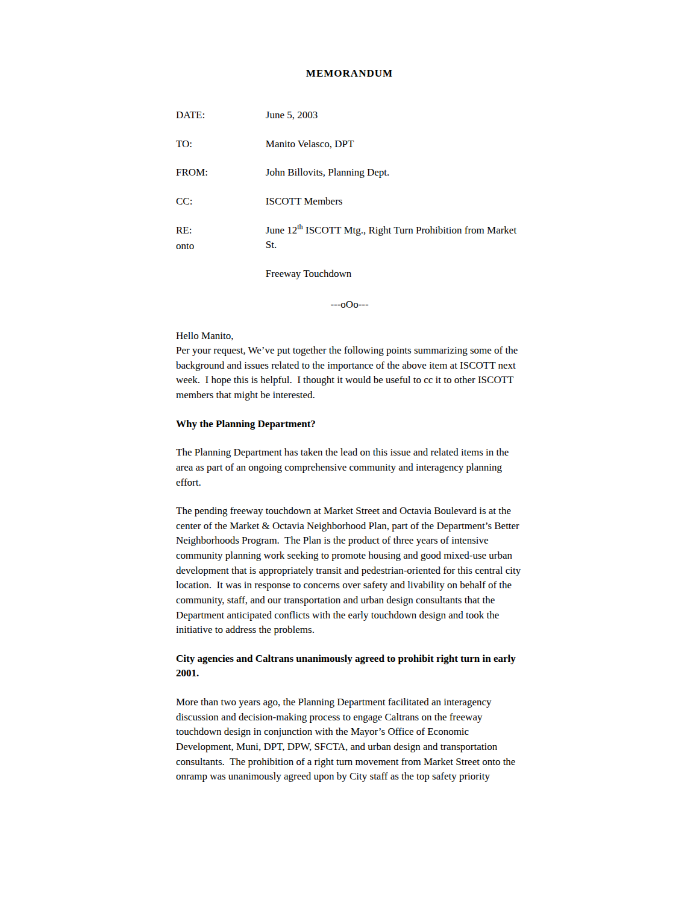MEMORANDUM
| DATE: | June 5, 2003 |
| TO: | Manito Velasco, DPT |
| FROM: | John Billovits, Planning Dept. |
| CC: | ISCOTT Members |
| RE: onto | June 12 th ISCOTT Mtg., Right Turn Prohibition from Market St. Freeway Touchdown |
---oOo---
Hello Manito,
Per your request, We’ve put together the following points summarizing some of the background and issues related to the importance of the above item at ISCOTT next week. I hope this is helpful. I thought it would be useful to cc it to other ISCOTT members that might be interested.
Why the Planning Department?
The Planning Department has taken the lead on this issue and related items in the area as part of an ongoing comprehensive community and interagency planning effort.
The pending freeway touchdown at Market Street and Octavia Boulevard is at the center of the Market & Octavia Neighborhood Plan, part of the Department’s Better Neighborhoods Program. The Plan is the product of three years of intensive community planning work seeking to promote housing and good mixed-use urban development that is appropriately transit and pedestrian-oriented for this central city location. It was in response to concerns over safety and livability on behalf of the community, staff, and our transportation and urban design consultants that the Department anticipated conflicts with the early touchdown design and took the initiative to address the problems.
City agencies and Caltrans unanimously agreed to prohibit right turn in early 2001.
More than two years ago, the Planning Department facilitated an interagency discussion and decision-making process to engage Caltrans on the freeway touchdown design in conjunction with the Mayor’s Office of Economic Development, Muni, DPT, DPW, SFCTA, and urban design and transportation consultants. The prohibition of a right turn movement from Market Street onto the onramp was unanimously agreed upon by City staff as the top safety priority